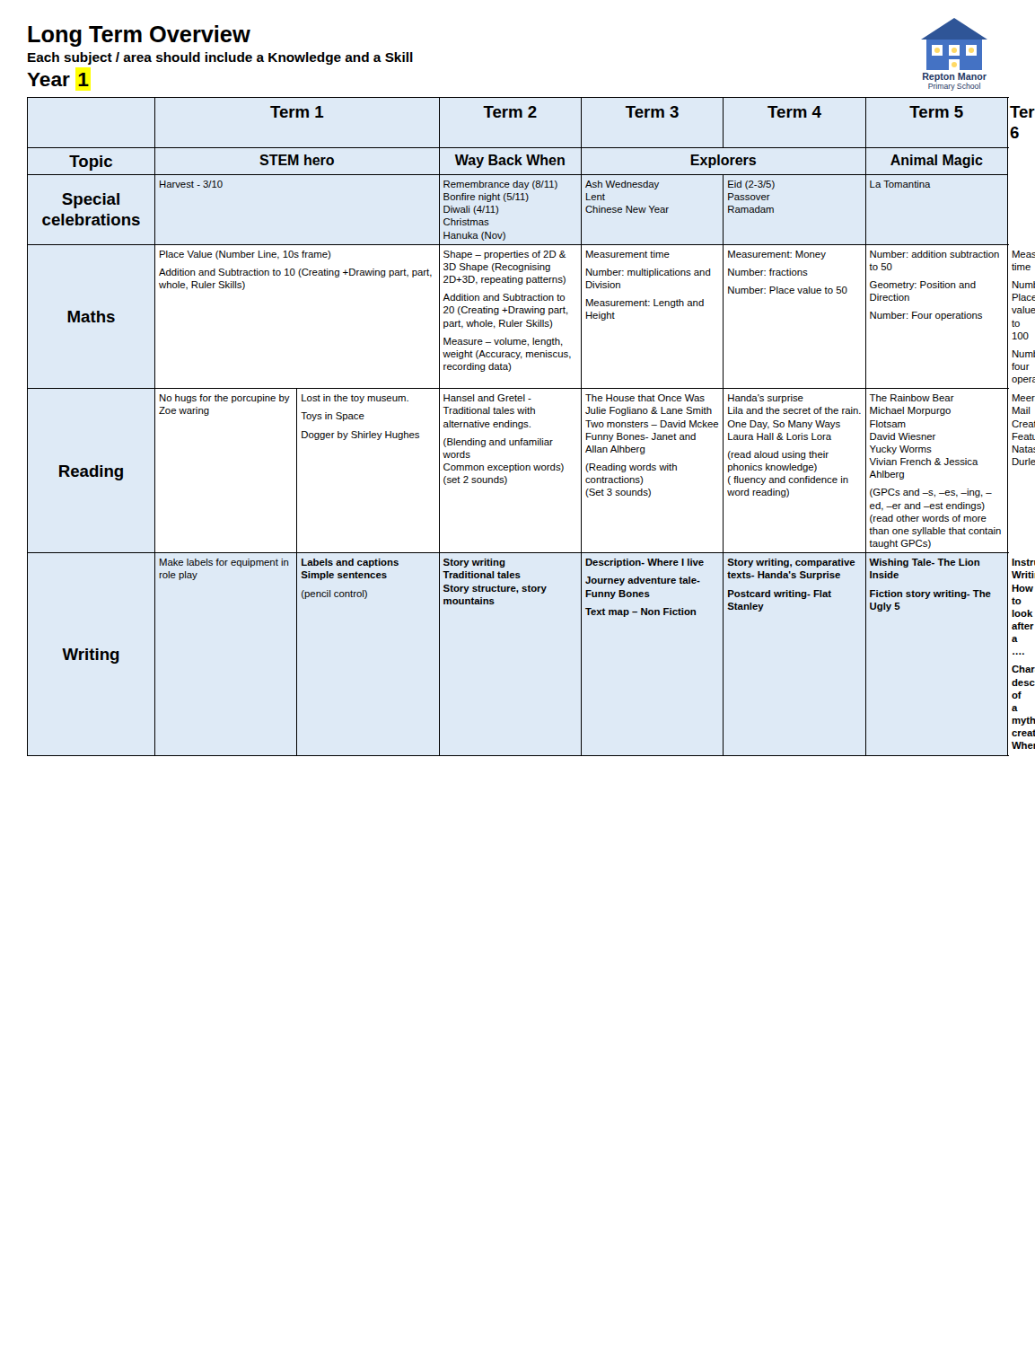Long Term Overview
Each subject / area should include a Knowledge and a Skill
Year 1
Repton Manor
Primary School
| | Term 1 | Term 2 | Term 3 | Term 4 | Term 5 | Term 6 |
| --- | --- | --- | --- | --- | --- | --- |
| Topic | STEM hero | Way Back When | Explorers | Animal Magic |
| Special celebrations | Harvest - 3/10 | Remembrance day (8/11) Bonfire night (5/11) Diwali (4/11) Christmas Hanuka (Nov) | Ash Wednesday Lent Chinese New Year | Eid (2-3/5) Passover Ramadam | La Tomantina | |
| Maths | Place Value (Number Line, 10s frame) Addition and Subtraction to 10 (Creating +Drawing part, part, whole, Ruler Skills) | Shape – properties of 2D & 3D Shape (Recognising 2D+3D, repeating patterns) Addition and Subtraction to 20 (Creating +Drawing part, part, whole, Ruler Skills) Measure – volume, length, weight (Accuracy, meniscus, recording data) | Measurement time Number: multiplications and Division Measurement: Length and Height | Measurement: Money Number: fractions Number: Place value to 50 | Number: addition subtraction to 50 Geometry: Position and Direction Number: Four operations | Measurement: time Number: Place value to 100 Number: four operations |
| Reading | No hugs for the porcupine by Zoe waring | Lost in the toy museum. Toys in Space Dogger by Shirley Hughes | Hansel and Gretel - Traditional tales with alternative endings. (Blending and unfamiliar words Common exception words) (set 2 sounds) | The House that Once Was Julie Fogliano & Lane Smith Two monsters – David Mckee Funny Bones- Janet and Allan Alhberg (Reading words with contractions) (Set 3 sounds) | Handa's surprise Lila and the secret of the rain. One Day, So Many Ways Laura Hall & Loris Lora (read aloud using their phonics knowledge) ( fluency and confidence in word reading) | The Rainbow Bear Michael Morpurgo Flotsam David Wiesner Yucky Worms Vivian French & Jessica Ahlberg (GPCs and –s, –es, –ing, –ed, –er and –est endings) (read other words of more than one syllable that contain taught GPCs) | Meerkat Mail Creature Features Natasha Durley |
| Writing | Make labels for equipment in role play | Labels and captions Simple sentences (pencil control) | Story writing Traditional tales Story structure, story mountains | Description- Where I live Journey adventure tale- Funny Bones Text map – Non Fiction | Story writing, comparative texts- Handa's Surprise Postcard writing- Flat Stanley | Wishing Tale- The Lion Inside Fiction story writing- The Ugly 5 | Instruction Writing- How to look after a …. Character description of a mythical creature- Where |